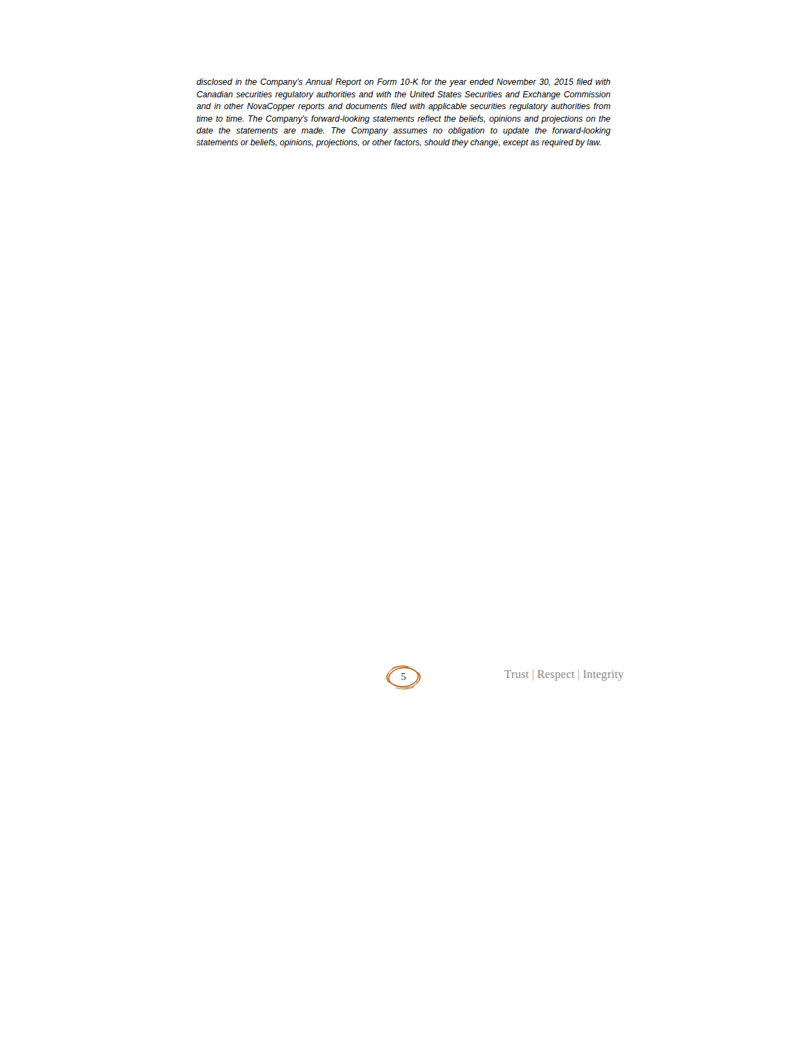disclosed in the Company’s Annual Report on Form 10-K for the year ended November 30, 2015 filed with Canadian securities regulatory authorities and with the United States Securities and Exchange Commission and in other NovaCopper reports and documents filed with applicable securities regulatory authorities from time to time. The Company's forward-looking statements reflect the beliefs, opinions and projections on the date the statements are made. The Company assumes no obligation to update the forward-looking statements or beliefs, opinions, projections, or other factors, should they change, except as required by law.
5
Trust|Respect|Integrity